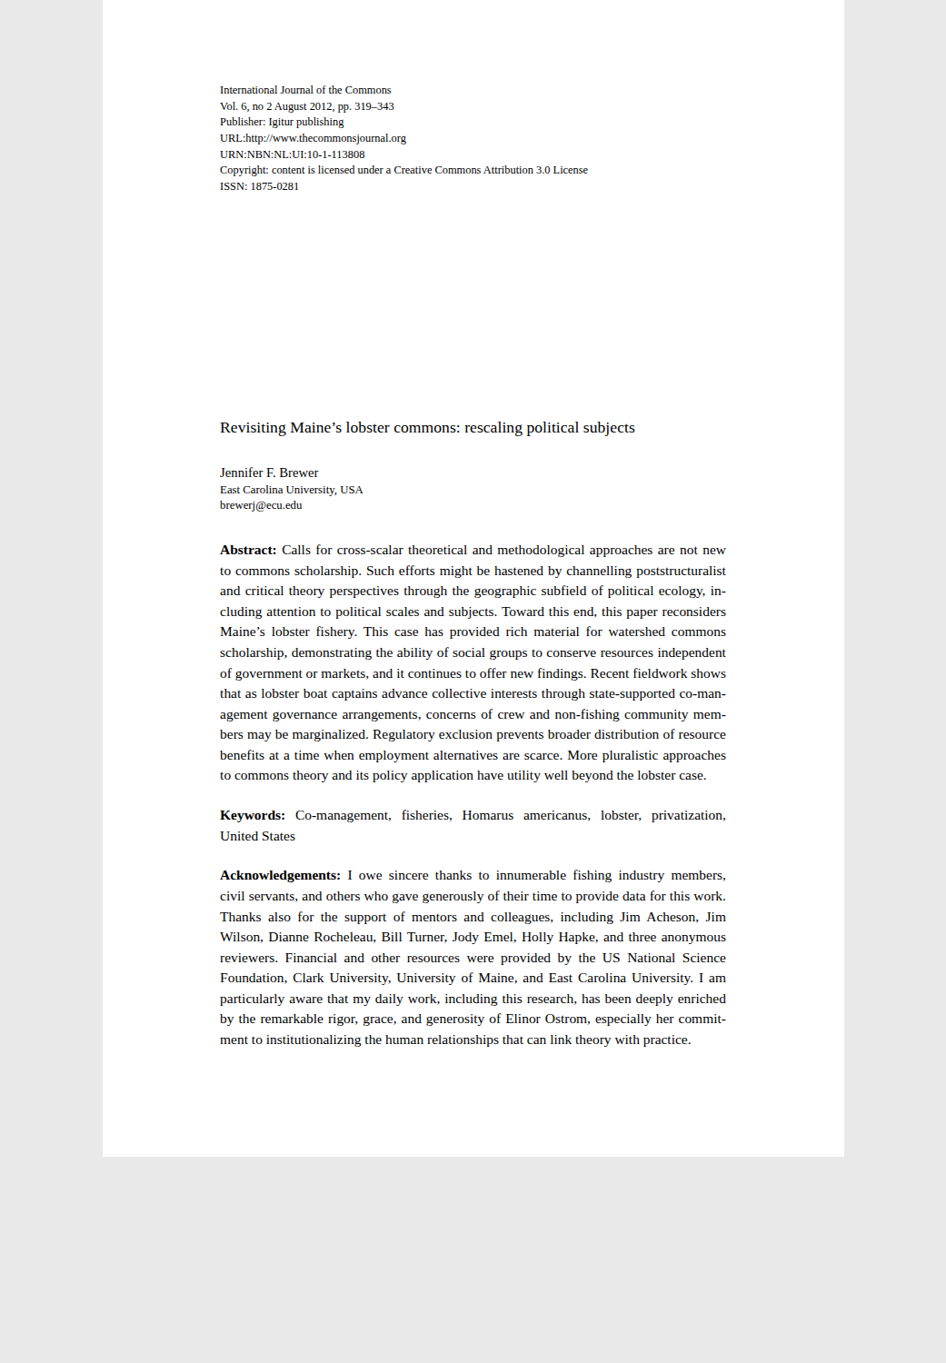International Journal of the Commons
Vol. 6, no 2 August 2012, pp. 319–343
Publisher: Igitur publishing
URL:http://www.thecommonsjournal.org
URN:NBN:NL:UI:10-1-113808
Copyright: content is licensed under a Creative Commons Attribution 3.0 License
ISSN: 1875-0281
Revisiting Maine’s lobster commons: rescaling political subjects
Jennifer F. Brewer East Carolina University, USA brewerj@ecu.edu
Abstract: Calls for cross-scalar theoretical and methodological approaches are not new to commons scholarship. Such efforts might be hastened by channelling poststructuralist and critical theory perspectives through the geographic subfield of political ecology, including attention to political scales and subjects. Toward this end, this paper reconsiders Maine’s lobster fishery. This case has provided rich material for watershed commons scholarship, demonstrating the ability of social groups to conserve resources independent of government or markets, and it continues to offer new findings. Recent fieldwork shows that as lobster boat captains advance collective interests through state-supported co-management governance arrangements, concerns of crew and non-fishing community members may be marginalized. Regulatory exclusion prevents broader distribution of resource benefits at a time when employment alternatives are scarce. More pluralistic approaches to commons theory and its policy application have utility well beyond the lobster case.
Keywords: Co-management, fisheries, Homarus americanus, lobster, privatization, United States
Acknowledgements: I owe sincere thanks to innumerable fishing industry members, civil servants, and others who gave generously of their time to provide data for this work. Thanks also for the support of mentors and colleagues, including Jim Acheson, Jim Wilson, Dianne Rocheleau, Bill Turner, Jody Emel, Holly Hapke, and three anonymous reviewers. Financial and other resources were provided by the US National Science Foundation, Clark University, University of Maine, and East Carolina University. I am particularly aware that my daily work, including this research, has been deeply enriched by the remarkable rigor, grace, and generosity of Elinor Ostrom, especially her commitment to institutionalizing the human relationships that can link theory with practice.